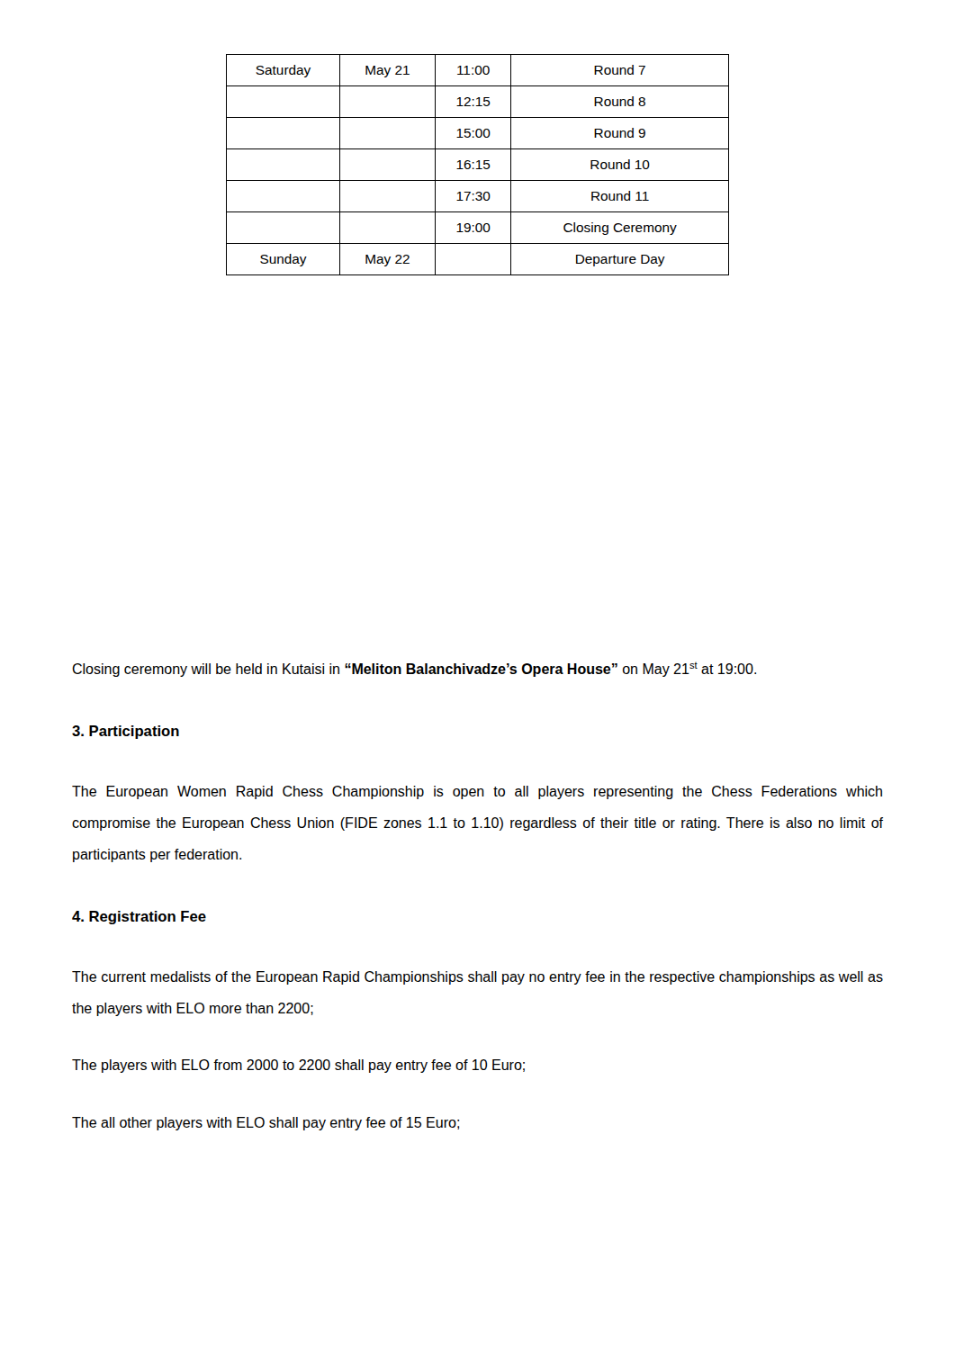| Saturday | May 21 | 11:00 | Round 7 |
| | | 12:15 | Round 8 |
| | | 15:00 | Round 9 |
| | | 16:15 | Round 10 |
| | | 17:30 | Round 11 |
| | | 19:00 | Closing Ceremony |
| Sunday | May 22 | | Departure Day |
Closing ceremony will be held in Kutaisi in “Meliton Balanchivadze’s Opera House” on May 21st at 19:00.
3. Participation
The European Women Rapid Chess Championship is open to all players representing the Chess Federations which compromise the European Chess Union (FIDE zones 1.1 to 1.10) regardless of their title or rating. There is also no limit of participants per federation.
4. Registration Fee
The current medalists of the European Rapid Championships shall pay no entry fee in the respective championships as well as the players with ELO more than 2200;
The players with ELO from 2000 to 2200 shall pay entry fee of 10 Euro;
The all other players with ELO shall pay entry fee of 15 Euro;